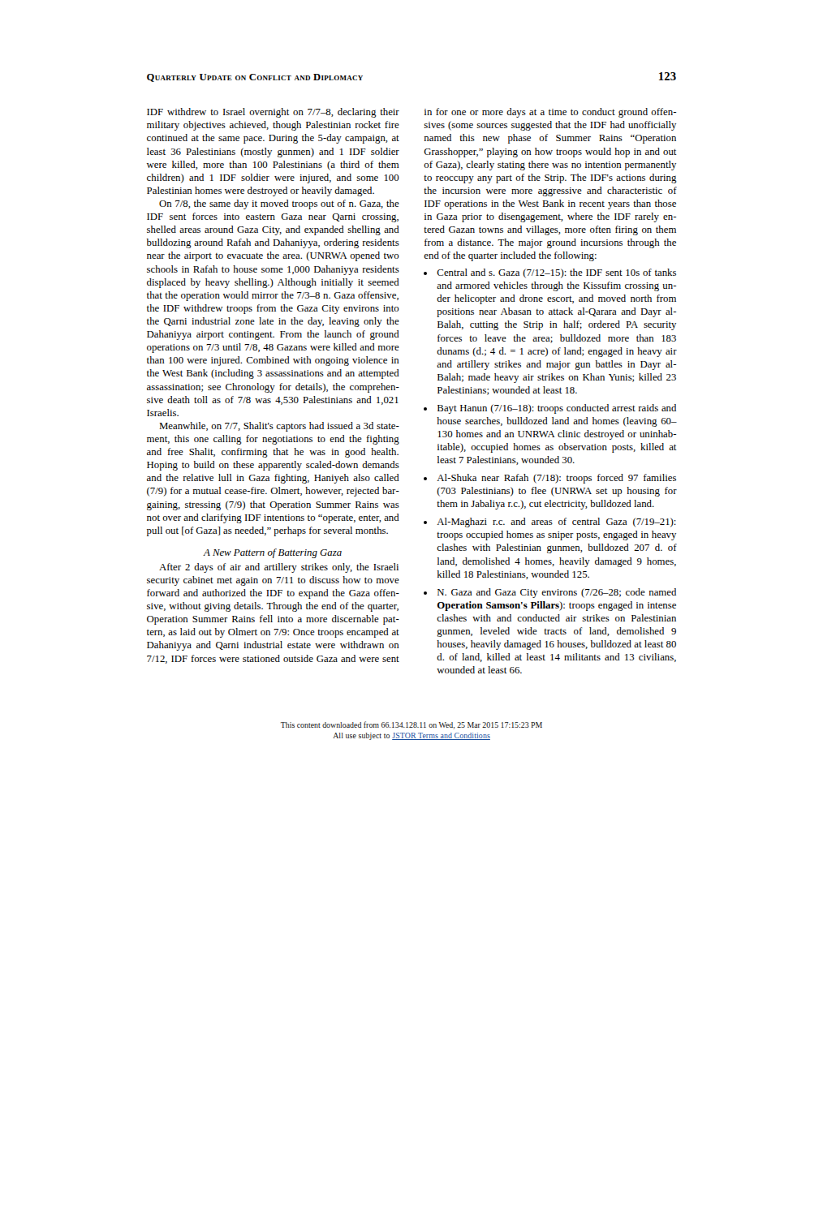Quarterly Update on Conflict and Diplomacy 123
IDF withdrew to Israel overnight on 7/7–8, declaring their military objectives achieved, though Palestinian rocket fire continued at the same pace. During the 5-day campaign, at least 36 Palestinians (mostly gunmen) and 1 IDF soldier were killed, more than 100 Palestinians (a third of them children) and 1 IDF soldier were injured, and some 100 Palestinian homes were destroyed or heavily damaged.
On 7/8, the same day it moved troops out of n. Gaza, the IDF sent forces into eastern Gaza near Qarni crossing, shelled areas around Gaza City, and expanded shelling and bulldozing around Rafah and Dahaniyya, ordering residents near the airport to evacuate the area. (UNRWA opened two schools in Rafah to house some 1,000 Dahaniyya residents displaced by heavy shelling.) Although initially it seemed that the operation would mirror the 7/3–8 n. Gaza offensive, the IDF withdrew troops from the Gaza City environs into the Qarni industrial zone late in the day, leaving only the Dahaniyya airport contingent. From the launch of ground operations on 7/3 until 7/8, 48 Gazans were killed and more than 100 were injured. Combined with ongoing violence in the West Bank (including 3 assassinations and an attempted assassination; see Chronology for details), the comprehensive death toll as of 7/8 was 4,530 Palestinians and 1,021 Israelis.
Meanwhile, on 7/7, Shalit's captors had issued a 3d statement, this one calling for negotiations to end the fighting and free Shalit, confirming that he was in good health. Hoping to build on these apparently scaled-down demands and the relative lull in Gaza fighting, Haniyeh also called (7/9) for a mutual cease-fire. Olmert, however, rejected bargaining, stressing (7/9) that Operation Summer Rains was not over and clarifying IDF intentions to “operate, enter, and pull out [of Gaza] as needed,” perhaps for several months.
A New Pattern of Battering Gaza
After 2 days of air and artillery strikes only, the Israeli security cabinet met again on 7/11 to discuss how to move forward and authorized the IDF to expand the Gaza offensive, without giving details. Through the end of the quarter, Operation Summer Rains fell into a more discernable pattern, as laid out by Olmert on 7/9: Once troops encamped at Dahaniyya and Qarni industrial estate were withdrawn on 7/12, IDF forces were stationed outside Gaza and were sent in for one or more days at a time to conduct ground offensives (some sources suggested that the IDF had unofficially named this new phase of Summer Rains “Operation Grasshopper,” playing on how troops would hop in and out of Gaza), clearly stating there was no intention permanently to reoccupy any part of the Strip. The IDF's actions during the incursion were more aggressive and characteristic of IDF operations in the West Bank in recent years than those in Gaza prior to disengagement, where the IDF rarely entered Gazan towns and villages, more often firing on them from a distance. The major ground incursions through the end of the quarter included the following:
Central and s. Gaza (7/12–15): the IDF sent 10s of tanks and armored vehicles through the Kissufim crossing under helicopter and drone escort, and moved north from positions near Abasan to attack al-Qarara and Dayr al-Balah, cutting the Strip in half; ordered PA security forces to leave the area; bulldozed more than 183 dunams (d.; 4 d. = 1 acre) of land; engaged in heavy air and artillery strikes and major gun battles in Dayr al-Balah; made heavy air strikes on Khan Yunis; killed 23 Palestinians; wounded at least 18.
Bayt Hanun (7/16–18): troops conducted arrest raids and house searches, bulldozed land and homes (leaving 60–130 homes and an UNRWA clinic destroyed or uninhabitable), occupied homes as observation posts, killed at least 7 Palestinians, wounded 30.
Al-Shuka near Rafah (7/18): troops forced 97 families (703 Palestinians) to flee (UNRWA set up housing for them in Jabaliya r.c.), cut electricity, bulldozed land.
Al-Maghazi r.c. and areas of central Gaza (7/19–21): troops occupied homes as sniper posts, engaged in heavy clashes with Palestinian gunmen, bulldozed 207 d. of land, demolished 4 homes, heavily damaged 9 homes, killed 18 Palestinians, wounded 125.
N. Gaza and Gaza City environs (7/26–28; code named Operation Samson's Pillars): troops engaged in intense clashes with and conducted air strikes on Palestinian gunmen, leveled wide tracts of land, demolished 9 houses, heavily damaged 16 houses, bulldozed at least 80 d. of land, killed at least 14 militants and 13 civilians, wounded at least 66.
This content downloaded from 66.134.128.11 on Wed, 25 Mar 2015 17:15:23 PM
All use subject to JSTOR Terms and Conditions